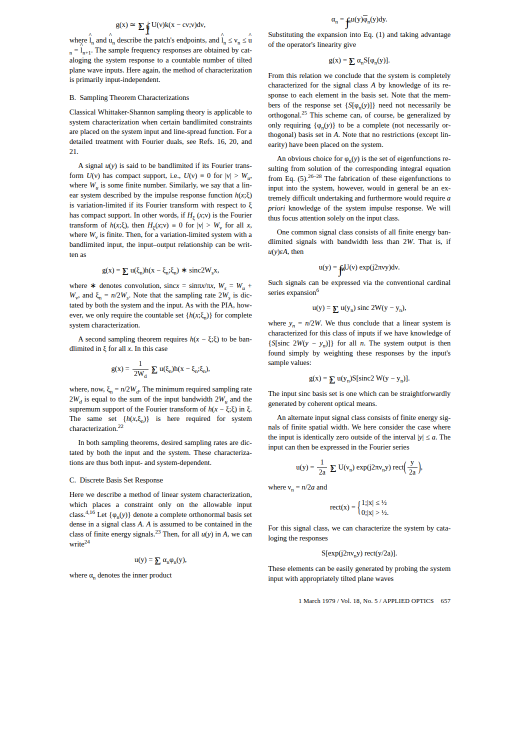g(x) ≃ Σn ∫un ln U(ν)k(x − cν;ν)dν,
where ln and un describe the patch's endpoints, and ln ≤ νn ≤ un = ln+1. The sample frequency responses are obtained by cataloging the system response to a countable number of tilted plane wave inputs. Here again, the method of characterization is primarily input-independent.
B. Sampling Theorem Characterizations
Classical Whittaker-Shannon sampling theory is applicable to system characterization when certain bandlimited constraints are placed on the system input and line-spread function. For a detailed treatment with Fourier duals, see Refs. 16, 20, and 21.
A signal u(y) is said to be bandlimited if its Fourier transform U(ν) has compact support, i.e., U(ν) ≡ 0 for |ν| > Wu, where Wu is some finite number. Similarly, we say that a linear system described by the impulse response function h(x;ξ) is variation-limited if its Fourier transform with respect to ξ has compact support. In other words, if Hξ (x;ν) is the Fourier transform of h(x;ξ), then Hξ(x;ν) ≡ 0 for |ν| > Wν for all x, where Wν is finite. Then, for a variation-limited system with a bandlimited input, the input–output relationship can be written as
g(x) = Σn u(ξn)h(x − ξn;ξn) ∗ sinc2Wsx,
where ∗ denotes convolution, sincx = sinπx/πx, Ws = Wu + Wν, and ξn = n/2Ws. Note that the sampling rate 2Ws is dictated by both the system and the input. As with the PIA, however, we only require the countable set {h(x;ξn)} for complete system characterization.
A second sampling theorem requires h(x − ξ;ξ) to be bandlimited in ξ for all x. In this case
g(x) = 12Wd Σn u(ξn)h(x − ξn;ξn),
where, now, ξn = n/2Wd. The minimum required sampling rate 2Wd is equal to the sum of the input bandwidth 2Wu and the supremum support of the Fourier transform of h(x − ξ;ξ) in ξ. The same set {h(x,ξn)} is here required for system characterization.22
In both sampling theorems, desired sampling rates are dictated by both the input and the system. These characterizations are thus both input- and system-dependent.
C. Discrete Basis Set Response
Here we describe a method of linear system characterization, which places a constraint only on the allowable input class.4,16 Let {φn(y)} denote a complete orthonormal basis set dense in a signal class A. A is assumed to be contained in the class of finite energy signals.23 Then, for all u(y) in A, we can write24
u(y) = Σn αnφn(y),
where αn denotes the inner product
αn = ∫∞−∞ u(y)φn(y)dy.
Substituting the expansion into Eq. (1) and taking advantage of the operator's linearity give
g(x) = Σn αnS[φn(y)].
From this relation we conclude that the system is completely characterized for the signal class A by knowledge of its response to each element in the basis set. Note that the members of the response set {S[φn(y)]} need not necessarily be orthogonal.25 This scheme can, of course, be generalized by only requiring {φn(y)} to be a complete (not necessarily orthogonal) basis set in A. Note that no restrictions (except linearity) have been placed on the system.
An obvious choice for φn(y) is the set of eigenfunctions resulting from solution of the corresponding integral equation from Eq. (5).26–28 The fabrication of these eigenfunctions to input into the system, however, would in general be an extremely difficult undertaking and furthermore would require a priori knowledge of the system impulse response. We will thus focus attention solely on the input class.
One common signal class consists of all finite energy bandlimited signals with bandwidth less than 2W. That is, if u(y)εA, then
u(y) = ∫W−W U(ν) exp(j2πνy)dν.
Such signals can be expressed via the conventional cardinal series expansion6
u(y) = Σn u(yn) sinc 2W(y − yn),
where yn = n/2W. We thus conclude that a linear system is characterized for this class of inputs if we have knowledge of {S[sinc 2W(y − yn)]} for all n. The system output is then found simply by weighting these responses by the input's sample values:
g(x) = Σn u(yn)S[sinc2 W(y − yn)].
The input sinc basis set is one which can be straightforwardly generated by coherent optical means.
An alternate input signal class consists of finite energy signals of finite spatial width. We here consider the case where the input is identically zero outside of the interval |y| ≤ a. The input can then be expressed in the Fourier series
u(y) = 12a Σn U(νn) exp(j2πνny) rect(y 2a),
where νn = n/2a and
rect(x) = 1;|x| ≤ ½ 0;|x| > ½.
For this signal class, we can characterize the system by cataloging the responses
S[exp(j2πνny) rect(y/2a)].
These elements can be easily generated by probing the system input with appropriately tilted plane waves
1 March 1979 / Vol. 18, No. 5 / APPLIED OPTICS 657